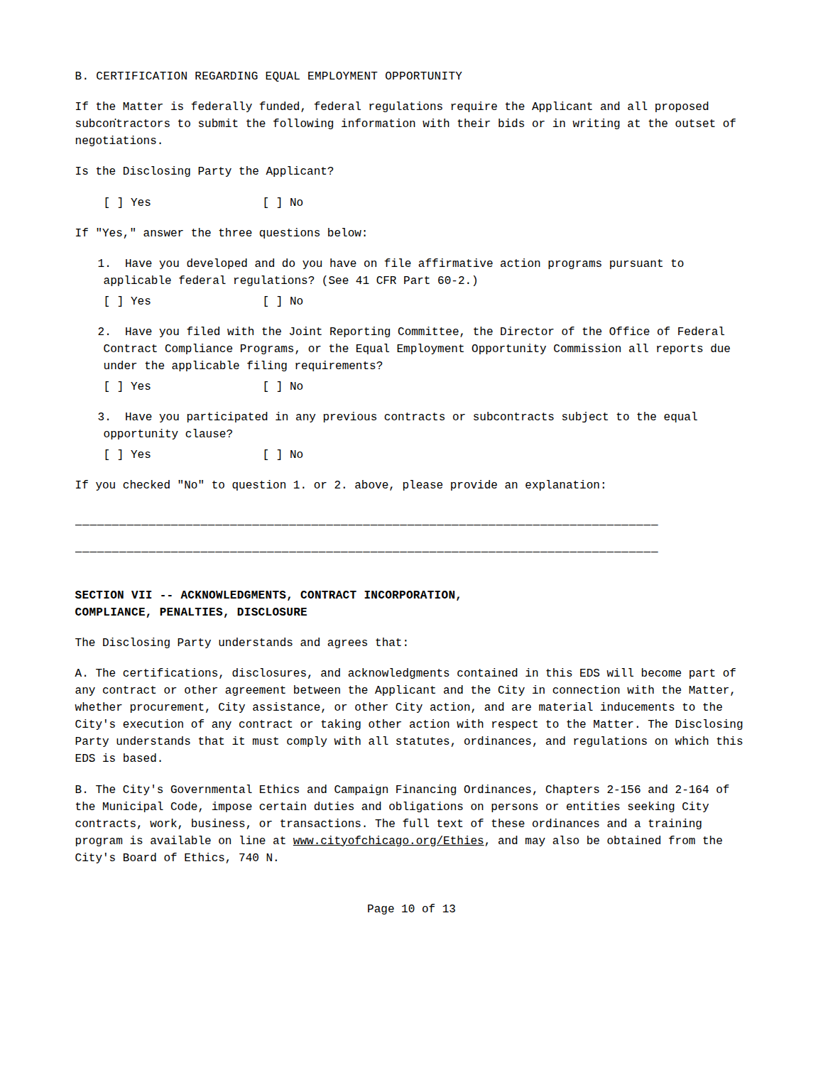.
B. CERTIFICATION REGARDING EQUAL EMPLOYMENT OPPORTUNITY
If the Matter is federally funded, federal regulations require the Applicant and all proposed subcontractors to submit the following information with their bids or in writing at the outset of negotiations.
Is the Disclosing Party the Applicant?
[ ] Yes[ ] No
If "Yes," answer the three questions below:
1. Have you developed and do you have on file affirmative action programs pursuant to applicable federal regulations? (See 41 CFR Part 60-2.)
[ ] Yes[ ] No
2. Have you filed with the Joint Reporting Committee, the Director of the Office of Federal Contract Compliance Programs, or the Equal Employment Opportunity Commission all reports due under the applicable filing requirements?
[ ] Yes[ ] No
3. Have you participated in any previous contracts or subcontracts subject to the equal opportunity clause?
[ ] Yes[ ] No
If you checked "No" to question 1. or 2. above, please provide an explanation:
_______________________________________________________________________________
_______________________________________________________________________________
SECTION VII -- ACKNOWLEDGMENTS, CONTRACT INCORPORATION,
COMPLIANCE, PENALTIES, DISCLOSURE
The Disclosing Party understands and agrees that:
A. The certifications, disclosures, and acknowledgments contained in this EDS will become part of any contract or other agreement between the Applicant and the City in connection with the Matter, whether procurement, City assistance, or other City action, and are material inducements to the City's execution of any contract or taking other action with respect to the Matter. The Disclosing Party understands that it must comply with all statutes, ordinances, and regulations on which this EDS is based.
B. The City's Governmental Ethics and Campaign Financing Ordinances, Chapters 2-156 and 2-164 of the Municipal Code, impose certain duties and obligations on persons or entities seeking City contracts, work, business, or transactions. The full text of these ordinances and a training program is available on line at www.cityofchicago.org/Ethies, and may also be obtained from the City's Board of Ethics, 740 N.
Page 10 of 13